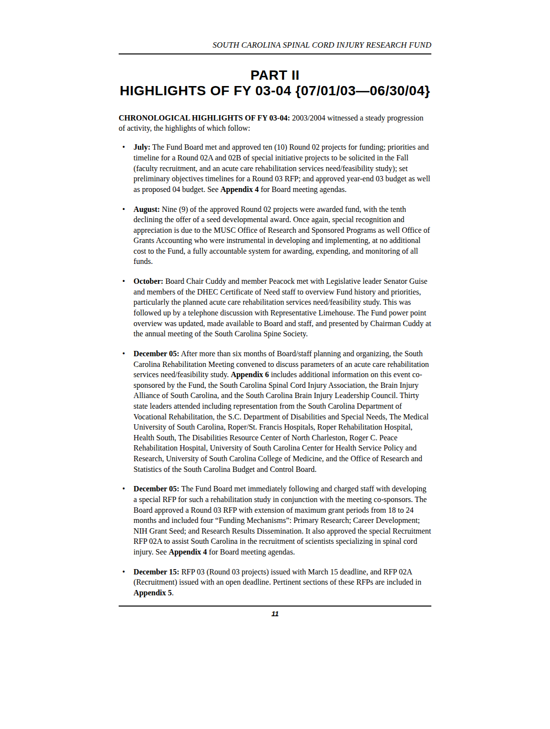SOUTH CAROLINA SPINAL CORD INJURY RESEARCH FUND
PART II HIGHLIGHTS OF FY 03-04 {07/01/03—06/30/04}
CHRONOLOGICAL HIGHLIGHTS OF FY 03-04: 2003/2004 witnessed a steady progression of activity, the highlights of which follow:
July: The Fund Board met and approved ten (10) Round 02 projects for funding; priorities and timeline for a Round 02A and 02B of special initiative projects to be solicited in the Fall (faculty recruitment, and an acute care rehabilitation services need/feasibility study); set preliminary objectives timelines for a Round 03 RFP; and approved year-end 03 budget as well as proposed 04 budget. See Appendix 4 for Board meeting agendas.
August: Nine (9) of the approved Round 02 projects were awarded fund, with the tenth declining the offer of a seed developmental award. Once again, special recognition and appreciation is due to the MUSC Office of Research and Sponsored Programs as well Office of Grants Accounting who were instrumental in developing and implementing, at no additional cost to the Fund, a fully accountable system for awarding, expending, and monitoring of all funds.
October: Board Chair Cuddy and member Peacock met with Legislative leader Senator Guise and members of the DHEC Certificate of Need staff to overview Fund history and priorities, particularly the planned acute care rehabilitation services need/feasibility study. This was followed up by a telephone discussion with Representative Limehouse. The Fund power point overview was updated, made available to Board and staff, and presented by Chairman Cuddy at the annual meeting of the South Carolina Spine Society.
December 05: After more than six months of Board/staff planning and organizing, the South Carolina Rehabilitation Meeting convened to discuss parameters of an acute care rehabilitation services need/feasibility study. Appendix 6 includes additional information on this event co-sponsored by the Fund, the South Carolina Spinal Cord Injury Association, the Brain Injury Alliance of South Carolina, and the South Carolina Brain Injury Leadership Council. Thirty state leaders attended including representation from the South Carolina Department of Vocational Rehabilitation, the S.C. Department of Disabilities and Special Needs, The Medical University of South Carolina, Roper/St. Francis Hospitals, Roper Rehabilitation Hospital, Health South, The Disabilities Resource Center of North Charleston, Roger C. Peace Rehabilitation Hospital, University of South Carolina Center for Health Service Policy and Research, University of South Carolina College of Medicine, and the Office of Research and Statistics of the South Carolina Budget and Control Board.
December 05: The Fund Board met immediately following and charged staff with developing a special RFP for such a rehabilitation study in conjunction with the meeting co-sponsors. The Board approved a Round 03 RFP with extension of maximum grant periods from 18 to 24 months and included four “Funding Mechanisms”: Primary Research; Career Development; NIH Grant Seed; and Research Results Dissemination. It also approved the special Recruitment RFP 02A to assist South Carolina in the recruitment of scientists specializing in spinal cord injury. See Appendix 4 for Board meeting agendas.
December 15: RFP 03 (Round 03 projects) issued with March 15 deadline, and RFP 02A (Recruitment) issued with an open deadline. Pertinent sections of these RFPs are included in Appendix 5.
11